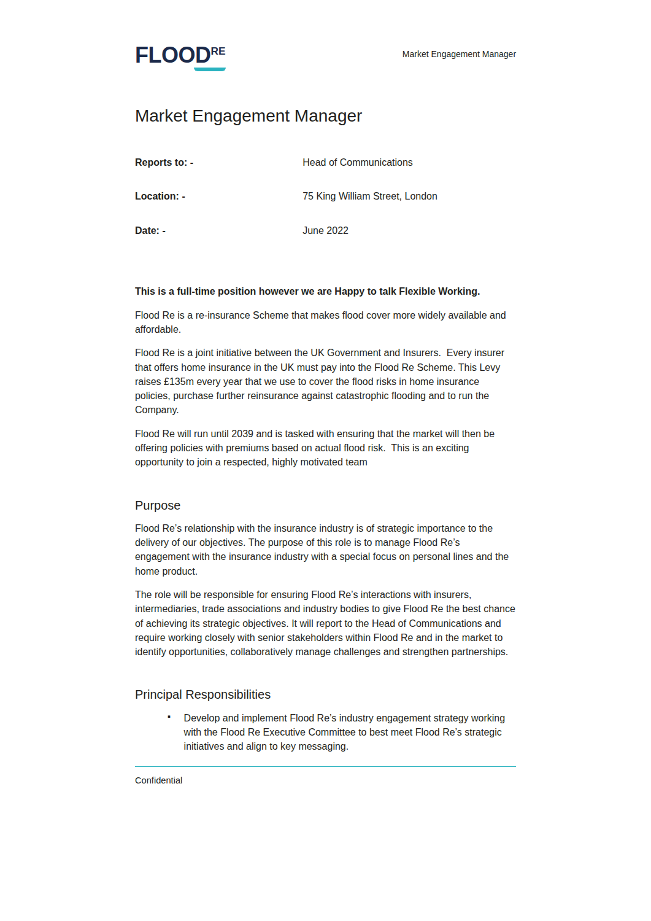FLOODRE
Market Engagement Manager
Market Engagement Manager
| Reports to: - | Head of Communications |
| Location: - | 75 King William Street, London |
| Date: - | June 2022 |
This is a full-time position however we are Happy to talk Flexible Working.
Flood Re is a re-insurance Scheme that makes flood cover more widely available and affordable.
Flood Re is a joint initiative between the UK Government and Insurers. Every insurer that offers home insurance in the UK must pay into the Flood Re Scheme. This Levy raises £135m every year that we use to cover the flood risks in home insurance policies, purchase further reinsurance against catastrophic flooding and to run the Company.
Flood Re will run until 2039 and is tasked with ensuring that the market will then be offering policies with premiums based on actual flood risk. This is an exciting opportunity to join a respected, highly motivated team
Purpose
Flood Re’s relationship with the insurance industry is of strategic importance to the delivery of our objectives. The purpose of this role is to manage Flood Re’s engagement with the insurance industry with a special focus on personal lines and the home product.
The role will be responsible for ensuring Flood Re’s interactions with insurers, intermediaries, trade associations and industry bodies to give Flood Re the best chance of achieving its strategic objectives. It will report to the Head of Communications and require working closely with senior stakeholders within Flood Re and in the market to identify opportunities, collaboratively manage challenges and strengthen partnerships.
Principal Responsibilities
Develop and implement Flood Re’s industry engagement strategy working with the Flood Re Executive Committee to best meet Flood Re’s strategic initiatives and align to key messaging.
Confidential